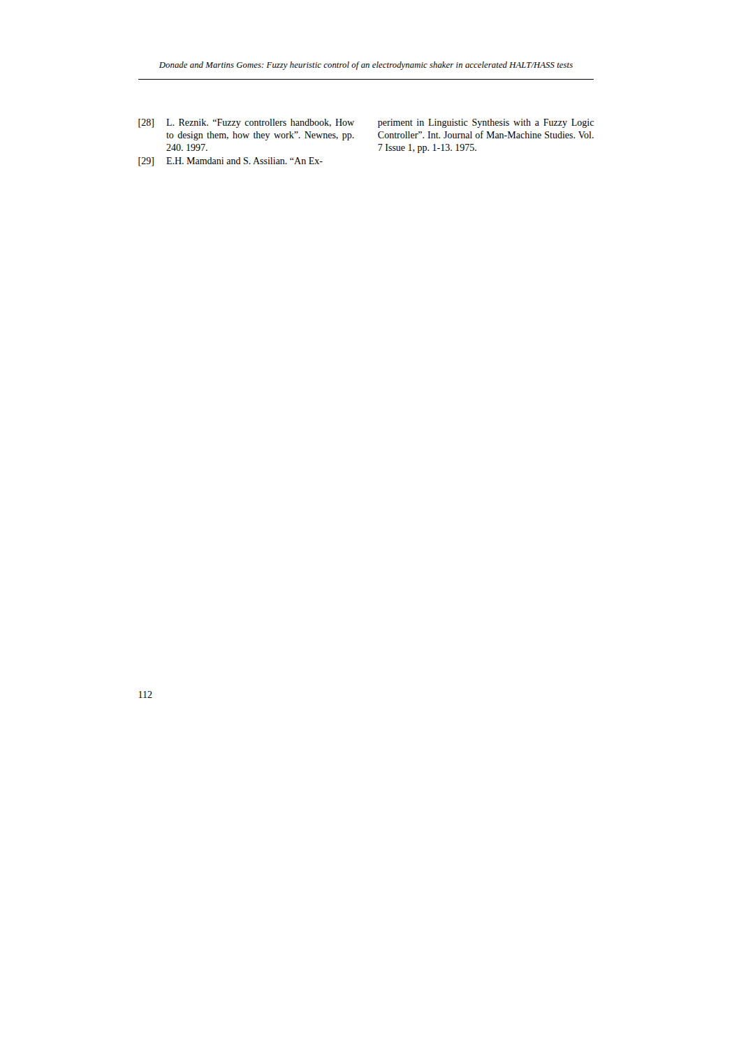Donade and Martins Gomes: Fuzzy heuristic control of an electrodynamic shaker in accelerated HALT/HASS tests
[28]
L. Reznik. “Fuzzy controllers handbook, How to design them, how they work”. Newnes, pp. 240. 1997.
[29]
E.H. Mamdani and S. Assilian. “An Ex-
periment in Linguistic Synthesis with a Fuzzy Logic Controller”. Int. Journal of Man-Machine Studies. Vol. 7 Issue 1, pp. 1-13. 1975.
112